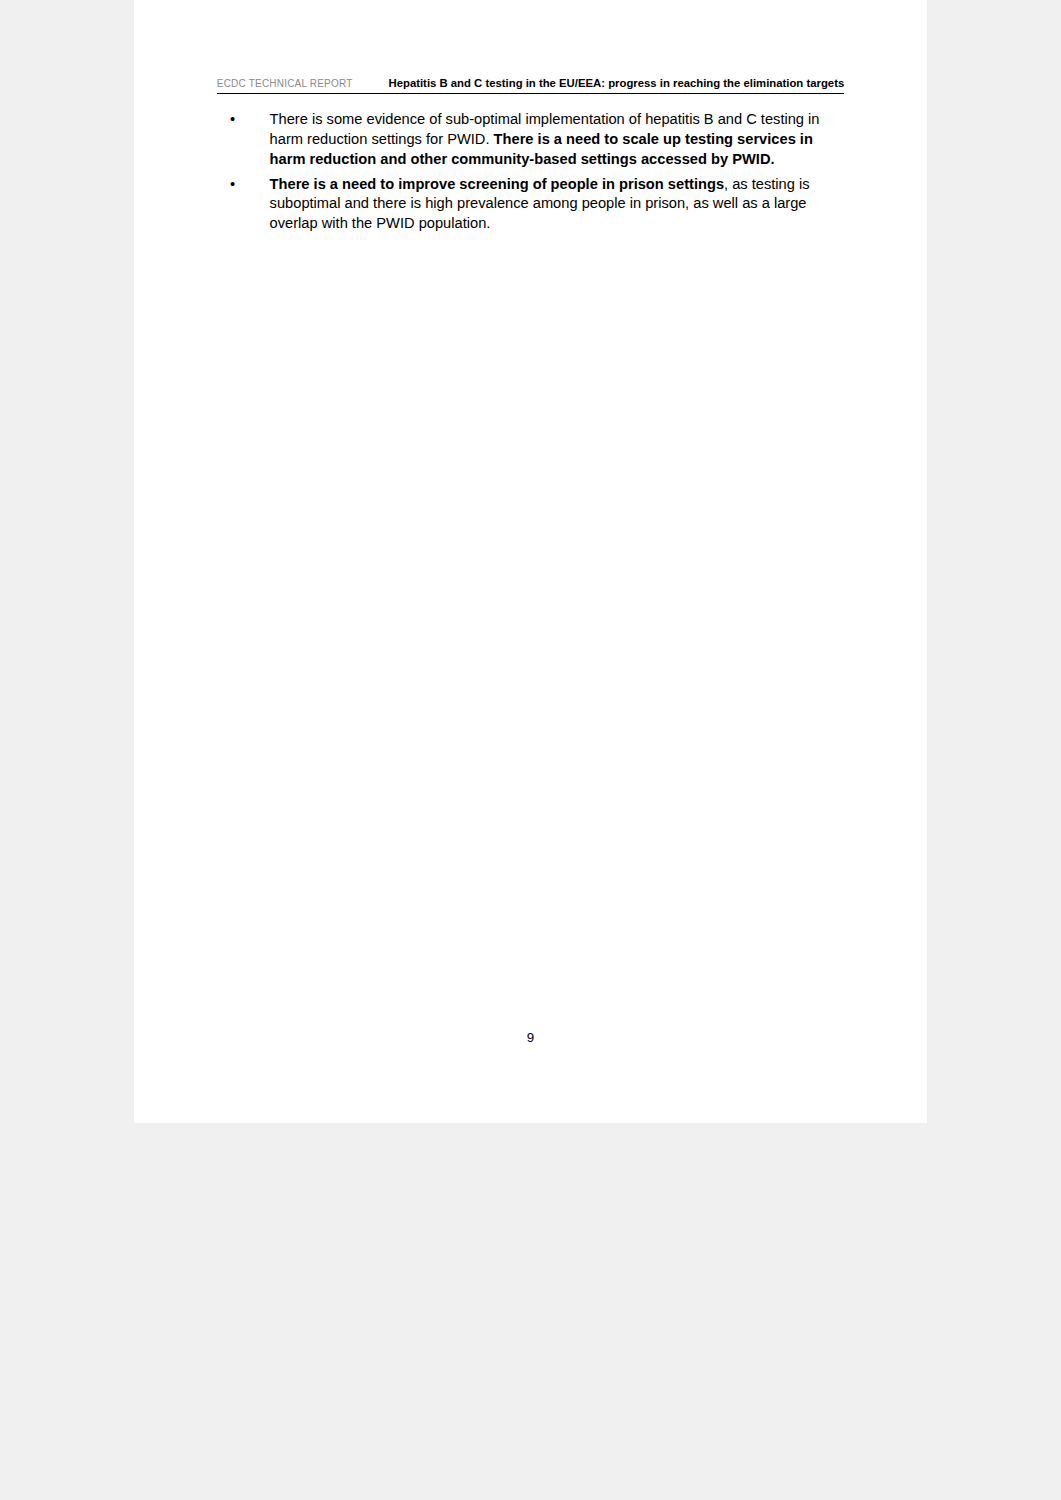ECDC TECHNICAL REPORT Hepatitis B and C testing in the EU/EEA: progress in reaching the elimination targets
There is some evidence of sub-optimal implementation of hepatitis B and C testing in harm reduction settings for PWID. There is a need to scale up testing services in harm reduction and other community-based settings accessed by PWID.
There is a need to improve screening of people in prison settings, as testing is suboptimal and there is high prevalence among people in prison, as well as a large overlap with the PWID population.
9